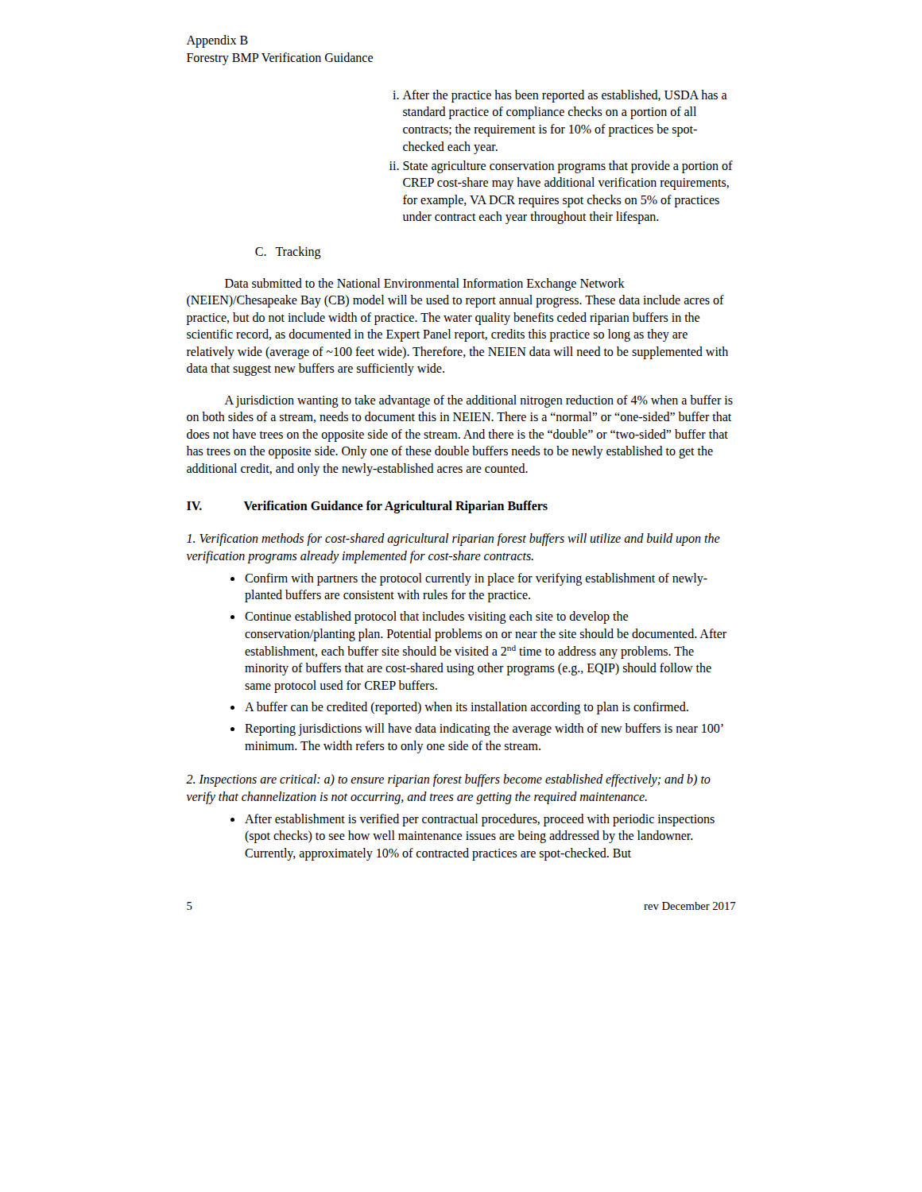Appendix B
Forestry BMP Verification Guidance
After the practice has been reported as established, USDA has a standard practice of compliance checks on a portion of all contracts; the requirement is for 10% of practices be spot-checked each year.
State agriculture conservation programs that provide a portion of CREP cost-share may have additional verification requirements, for example, VA DCR requires spot checks on 5% of practices under contract each year throughout their lifespan.
C. Tracking
Data submitted to the National Environmental Information Exchange Network (NEIEN)/Chesapeake Bay (CB) model will be used to report annual progress. These data include acres of practice, but do not include width of practice. The water quality benefits ceded riparian buffers in the scientific record, as documented in the Expert Panel report, credits this practice so long as they are relatively wide (average of ~100 feet wide). Therefore, the NEIEN data will need to be supplemented with data that suggest new buffers are sufficiently wide.
A jurisdiction wanting to take advantage of the additional nitrogen reduction of 4% when a buffer is on both sides of a stream, needs to document this in NEIEN. There is a “normal” or “one-sided” buffer that does not have trees on the opposite side of the stream. And there is the “double” or “two-sided” buffer that has trees on the opposite side. Only one of these double buffers needs to be newly established to get the additional credit, and only the newly-established acres are counted.
IV. Verification Guidance for Agricultural Riparian Buffers
1. Verification methods for cost-shared agricultural riparian forest buffers will utilize and build upon the verification programs already implemented for cost-share contracts.
Confirm with partners the protocol currently in place for verifying establishment of newly-planted buffers are consistent with rules for the practice.
Continue established protocol that includes visiting each site to develop the conservation/planting plan. Potential problems on or near the site should be documented. After establishment, each buffer site should be visited a 2nd time to address any problems. The minority of buffers that are cost-shared using other programs (e.g., EQIP) should follow the same protocol used for CREP buffers.
A buffer can be credited (reported) when its installation according to plan is confirmed.
Reporting jurisdictions will have data indicating the average width of new buffers is near 100’ minimum. The width refers to only one side of the stream.
2. Inspections are critical: a) to ensure riparian forest buffers become established effectively; and b) to verify that channelization is not occurring, and trees are getting the required maintenance.
After establishment is verified per contractual procedures, proceed with periodic inspections (spot checks) to see how well maintenance issues are being addressed by the landowner. Currently, approximately 10% of contracted practices are spot-checked. But
5 rev December 2017